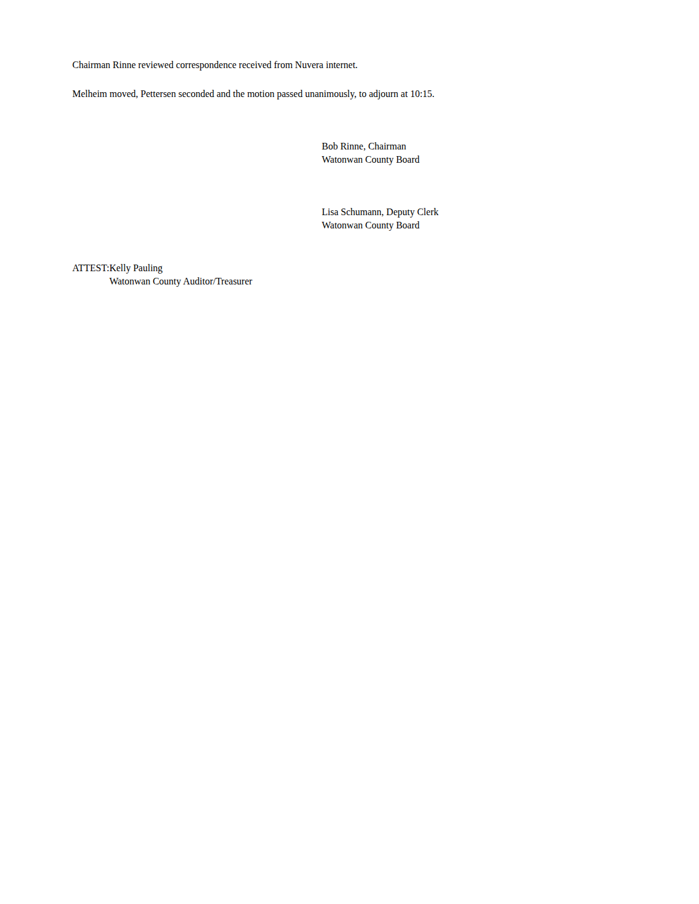Chairman Rinne reviewed correspondence received from Nuvera internet.
Melheim moved, Pettersen seconded and the motion passed unanimously, to adjourn at 10:15.
Bob Rinne, Chairman
Watonwan County Board
Lisa Schumann, Deputy Clerk
Watonwan County Board
| ATTEST: | Kelly Pauling Watonwan County Auditor/Treasurer |